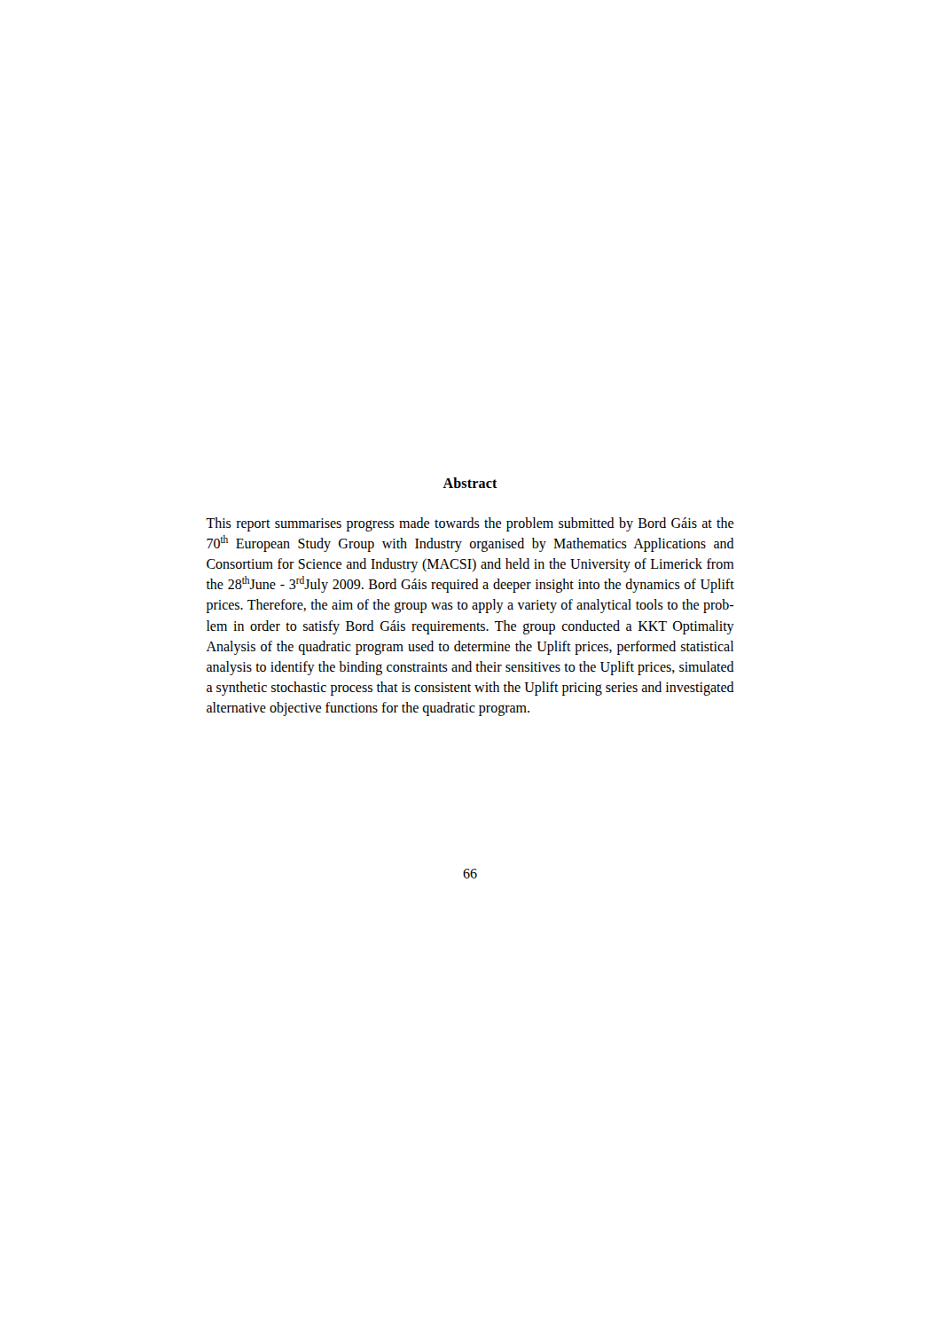Abstract
This report summarises progress made towards the problem submitted by Bord Gáis at the 70th European Study Group with Industry organised by Mathematics Applications and Consortium for Science and Industry (MACSI) and held in the University of Limerick from the 28thJune - 3rdJuly 2009. Bord Gáis required a deeper insight into the dynamics of Uplift prices. Therefore, the aim of the group was to apply a variety of analytical tools to the problem in order to satisfy Bord Gáis requirements. The group conducted a KKT Optimality Analysis of the quadratic program used to determine the Uplift prices, performed statistical analysis to identify the binding constraints and their sensitives to the Uplift prices, simulated a synthetic stochastic process that is consistent with the Uplift pricing series and investigated alternative objective functions for the quadratic program.
66